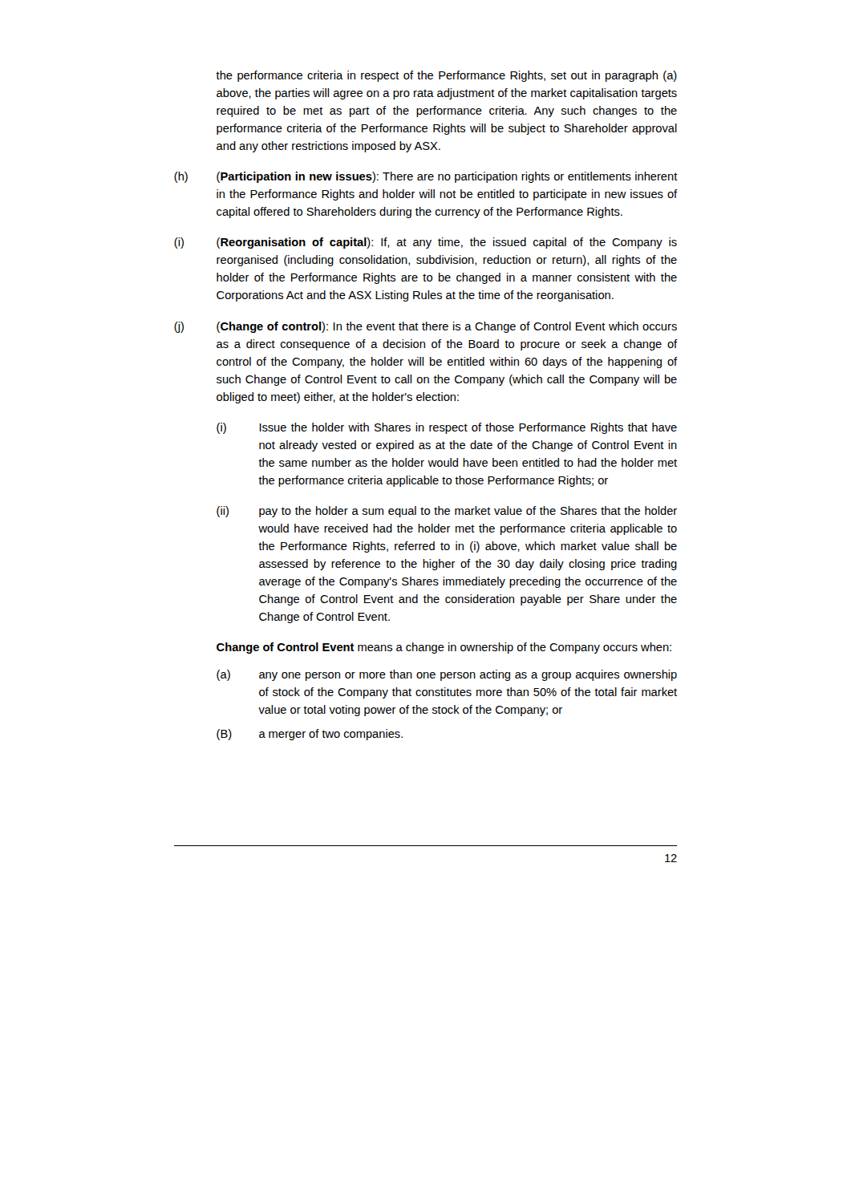the performance criteria in respect of the Performance Rights, set out in paragraph (a) above, the parties will agree on a pro rata adjustment of the market capitalisation targets required to be met as part of the performance criteria. Any such changes to the performance criteria of the Performance Rights will be subject to Shareholder approval and any other restrictions imposed by ASX.
(h)
(Participation in new issues): There are no participation rights or entitlements inherent in the Performance Rights and holder will not be entitled to participate in new issues of capital offered to Shareholders during the currency of the Performance Rights.
(i)
(Reorganisation of capital): If, at any time, the issued capital of the Company is reorganised (including consolidation, subdivision, reduction or return), all rights of the holder of the Performance Rights are to be changed in a manner consistent with the Corporations Act and the ASX Listing Rules at the time of the reorganisation.
(j)
(Change of control): In the event that there is a Change of Control Event which occurs as a direct consequence of a decision of the Board to procure or seek a change of control of the Company, the holder will be entitled within 60 days of the happening of such Change of Control Event to call on the Company (which call the Company will be obliged to meet) either, at the holder's election:
(i)
Issue the holder with Shares in respect of those Performance Rights that have not already vested or expired as at the date of the Change of Control Event in the same number as the holder would have been entitled to had the holder met the performance criteria applicable to those Performance Rights; or
(ii)
pay to the holder a sum equal to the market value of the Shares that the holder would have received had the holder met the performance criteria applicable to the Performance Rights, referred to in (i) above, which market value shall be assessed by reference to the higher of the 30 day daily closing price trading average of the Company's Shares immediately preceding the occurrence of the Change of Control Event and the consideration payable per Share under the Change of Control Event.
Change of Control Event means a change in ownership of the Company occurs when:
(a)
any one person or more than one person acting as a group acquires ownership of stock of the Company that constitutes more than 50% of the total fair market value or total voting power of the stock of the Company; or
(B)
a merger of two companies.
12